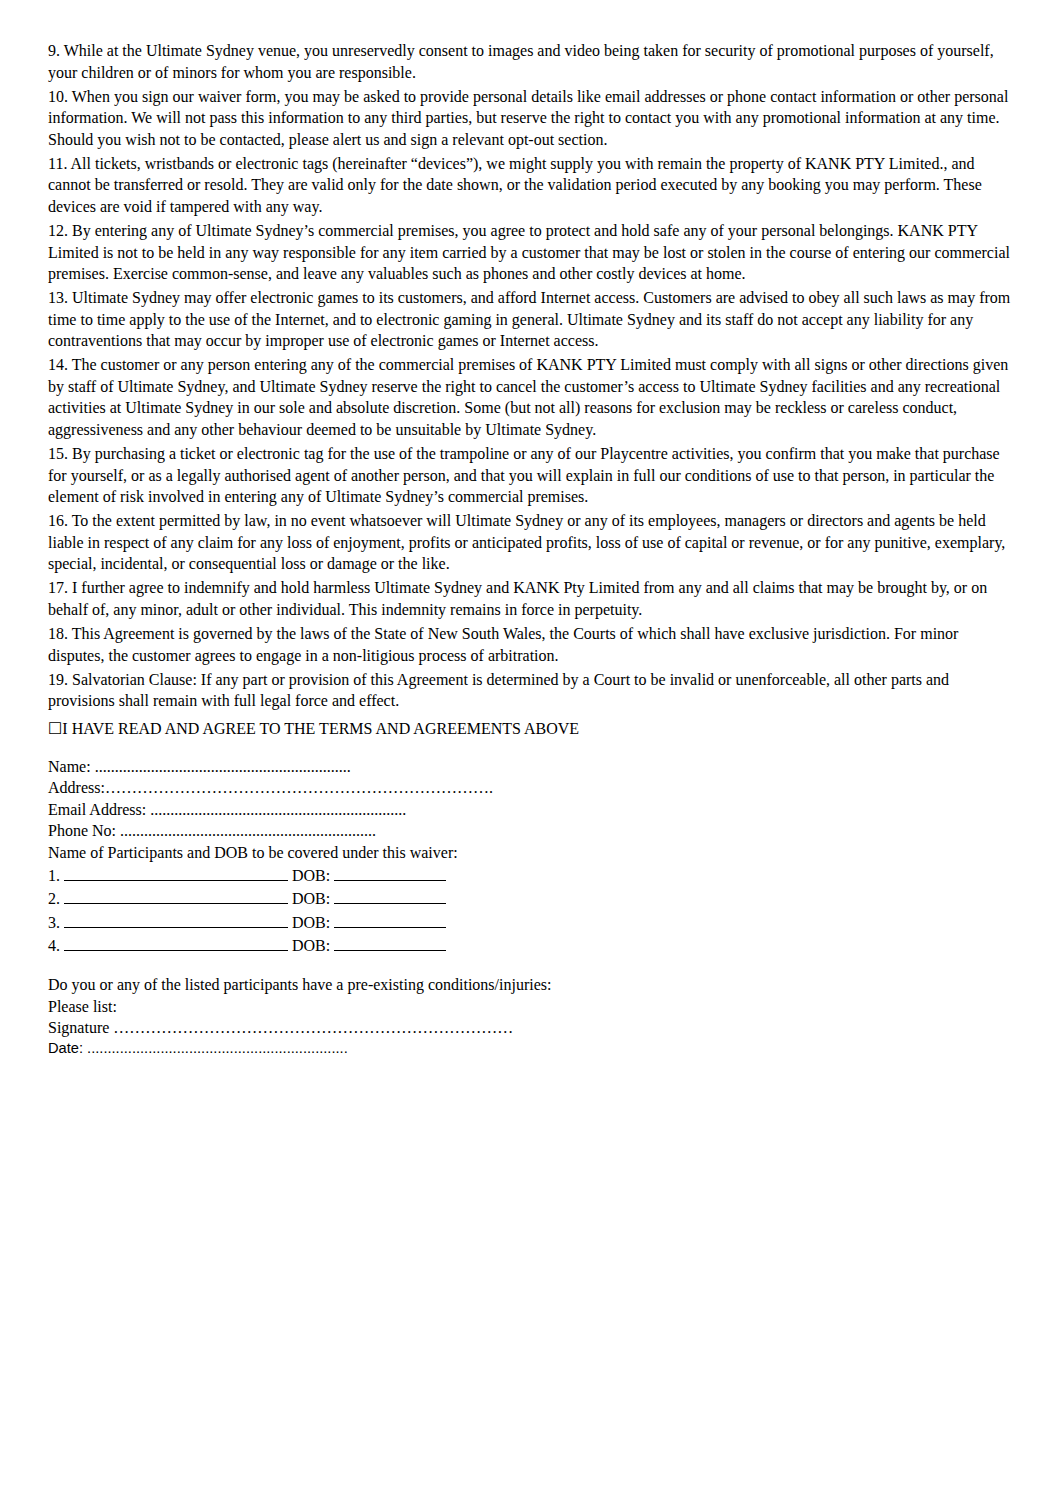9. While at the Ultimate Sydney venue, you unreservedly consent to images and video being taken for security of promotional purposes of yourself, your children or of minors for whom you are responsible.
10. When you sign our waiver form, you may be asked to provide personal details like email addresses or phone contact information or other personal information. We will not pass this information to any third parties, but reserve the right to contact you with any promotional information at any time. Should you wish not to be contacted, please alert us and sign a relevant opt-out section.
11. All tickets, wristbands or electronic tags (hereinafter “devices”), we might supply you with remain the property of KANK PTY Limited., and cannot be transferred or resold. They are valid only for the date shown, or the validation period executed by any booking you may perform. These devices are void if tampered with any way.
12. By entering any of Ultimate Sydney’s commercial premises, you agree to protect and hold safe any of your personal belongings. KANK PTY Limited is not to be held in any way responsible for any item carried by a customer that may be lost or stolen in the course of entering our commercial premises. Exercise common-sense, and leave any valuables such as phones and other costly devices at home.
13. Ultimate Sydney may offer electronic games to its customers, and afford Internet access. Customers are advised to obey all such laws as may from time to time apply to the use of the Internet, and to electronic gaming in general. Ultimate Sydney and its staff do not accept any liability for any contraventions that may occur by improper use of electronic games or Internet access.
14. The customer or any person entering any of the commercial premises of KANK PTY Limited must comply with all signs or other directions given by staff of Ultimate Sydney, and Ultimate Sydney reserve the right to cancel the customer’s access to Ultimate Sydney facilities and any recreational activities at Ultimate Sydney in our sole and absolute discretion. Some (but not all) reasons for exclusion may be reckless or careless conduct, aggressiveness and any other behaviour deemed to be unsuitable by Ultimate Sydney.
15. By purchasing a ticket or electronic tag for the use of the trampoline or any of our Playcentre activities, you confirm that you make that purchase for yourself, or as a legally authorised agent of another person, and that you will explain in full our conditions of use to that person, in particular the element of risk involved in entering any of Ultimate Sydney’s commercial premises.
16. To the extent permitted by law, in no event whatsoever will Ultimate Sydney or any of its employees, managers or directors and agents be held liable in respect of any claim for any loss of enjoyment, profits or anticipated profits, loss of use of capital or revenue, or for any punitive, exemplary, special, incidental, or consequential loss or damage or the like.
17. I further agree to indemnify and hold harmless Ultimate Sydney and KANK Pty Limited from any and all claims that may be brought by, or on behalf of, any minor, adult or other individual. This indemnity remains in force in perpetuity.
18. This Agreement is governed by the laws of the State of New South Wales, the Courts of which shall have exclusive jurisdiction. For minor disputes, the customer agrees to engage in a non-litigious process of arbitration.
19. Salvatorian Clause: If any part or provision of this Agreement is determined by a Court to be invalid or unenforceable, all other parts and provisions shall remain with full legal force and effect.
☐I HAVE READ AND AGREE TO THE TERMS AND AGREEMENTS ABOVE
Name: ................................................................
Address:……………………………………………………………….
Email Address: ................................................................
Phone No: ................................................................
Name of Participants and DOB to be covered under this waiver:
1. DOB:
2. DOB:
3. DOB:
4. DOB:
Do you or any of the listed participants have a pre-existing conditions/injuries:
Please list:
Signature …………………………………………………………………
Date: ................................................................